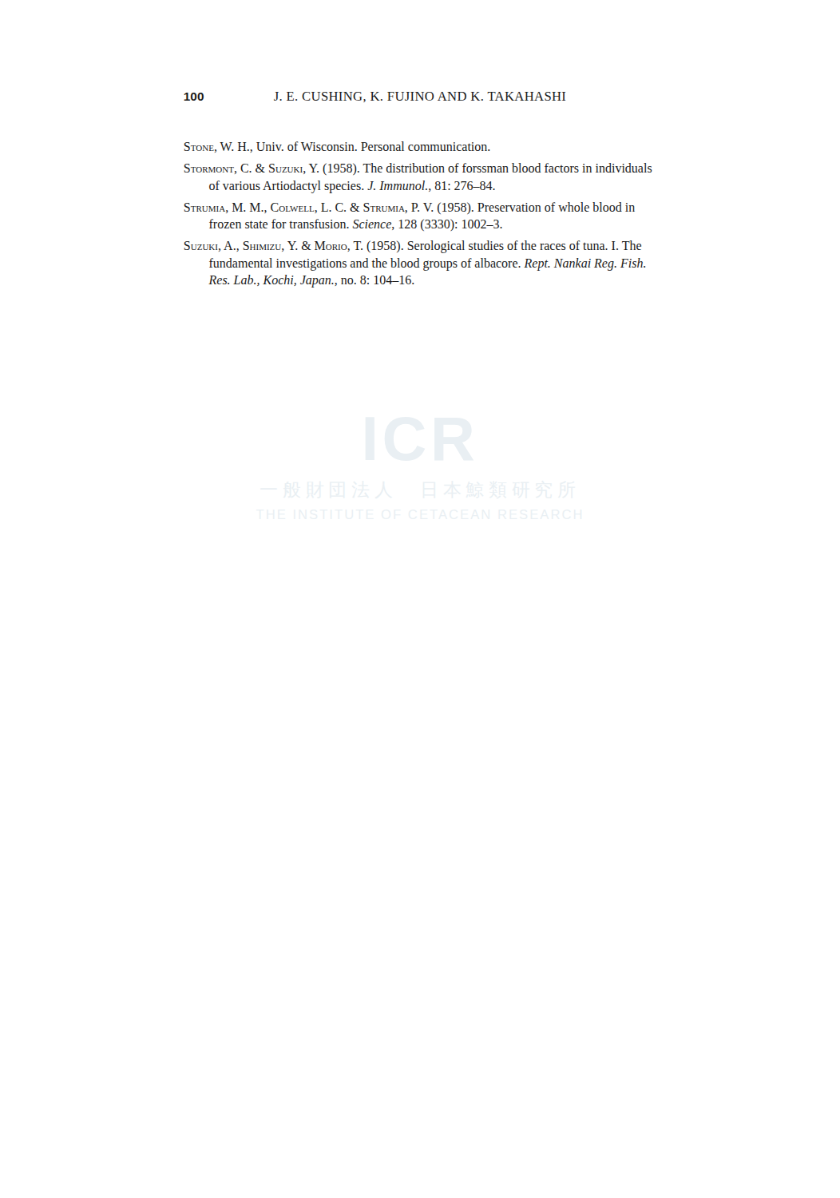ICR
一般財団法人　日本鯨類研究所
THE INSTITUTE OF CETACEAN RESEARCH
100
J. E. CUSHING, K. FUJINO AND K. TAKAHASHI
Stone, W. H., Univ. of Wisconsin. Personal communication.
Stormont, C. & Suzuki, Y. (1958). The distribution of forssman blood factors in individuals of various Artiodactyl species. J. Immunol., 81: 276–84.
Strumia, M. M., Colwell, L. C. & Strumia, P. V. (1958). Preservation of whole blood in frozen state for transfusion. Science, 128 (3330): 1002–3.
Suzuki, A., Shimizu, Y. & Morio, T. (1958). Serological studies of the races of tuna. I. The fundamental investigations and the blood groups of albacore. Rept. Nankai Reg. Fish. Res. Lab., Kochi, Japan., no. 8: 104–16.